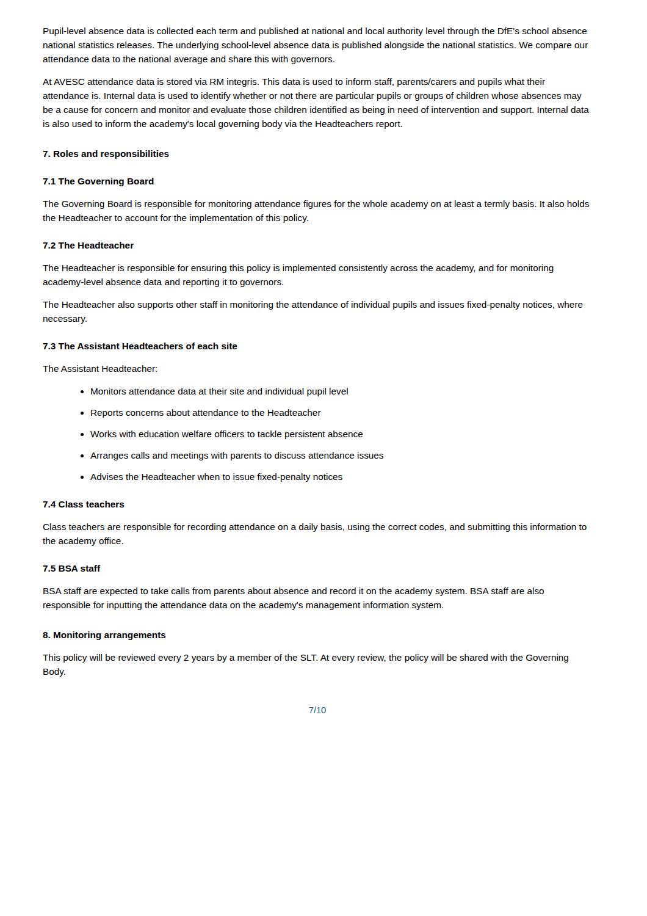Pupil-level absence data is collected each term and published at national and local authority level through the DfE's school absence national statistics releases. The underlying school-level absence data is published alongside the national statistics. We compare our attendance data to the national average and share this with governors.
At AVESC attendance data is stored via RM integris. This data is used to inform staff, parents/carers and pupils what their attendance is. Internal data is used to identify whether or not there are particular pupils or groups of children whose absences may be a cause for concern and monitor and evaluate those children identified as being in need of intervention and support. Internal data is also used to inform the academy's local governing body via the Headteachers report.
7. Roles and responsibilities
7.1 The Governing Board
The Governing Board is responsible for monitoring attendance figures for the whole academy on at least a termly basis. It also holds the Headteacher to account for the implementation of this policy.
7.2 The Headteacher
The Headteacher is responsible for ensuring this policy is implemented consistently across the academy, and for monitoring academy-level absence data and reporting it to governors.
The Headteacher also supports other staff in monitoring the attendance of individual pupils and issues fixed-penalty notices, where necessary.
7.3 The Assistant Headteachers of each site
The Assistant Headteacher:
Monitors attendance data at their site and individual pupil level
Reports concerns about attendance to the Headteacher
Works with education welfare officers to tackle persistent absence
Arranges calls and meetings with parents to discuss attendance issues
Advises the Headteacher when to issue fixed-penalty notices
7.4 Class teachers
Class teachers are responsible for recording attendance on a daily basis, using the correct codes, and submitting this information to the academy office.
7.5 BSA staff
BSA staff are expected to take calls from parents about absence and record it on the academy system. BSA staff are also responsible for inputting the attendance data on the academy's management information system.
8. Monitoring arrangements
This policy will be reviewed every 2 years by a member of the SLT. At every review, the policy will be shared with the Governing Body.
7/10